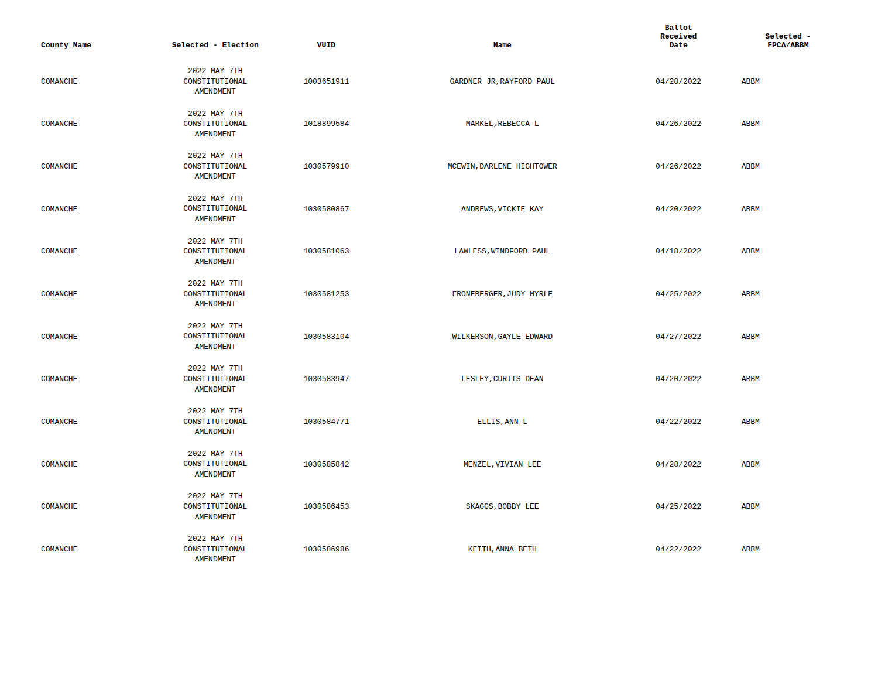| County Name | Selected - Election | VUID | Name | Ballot Received Date | Selected - FPCA/ABBM |
| --- | --- | --- | --- | --- | --- |
| COMANCHE | 2022 MAY 7TH CONSTITUTIONAL AMENDMENT | 1003651911 | GARDNER JR,RAYFORD PAUL | 04/28/2022 | ABBM |
| COMANCHE | 2022 MAY 7TH CONSTITUTIONAL AMENDMENT | 1018899584 | MARKEL,REBECCA L | 04/26/2022 | ABBM |
| COMANCHE | 2022 MAY 7TH CONSTITUTIONAL AMENDMENT | 1030579910 | MCEWIN,DARLENE HIGHTOWER | 04/26/2022 | ABBM |
| COMANCHE | 2022 MAY 7TH CONSTITUTIONAL AMENDMENT | 1030580867 | ANDREWS,VICKIE KAY | 04/20/2022 | ABBM |
| COMANCHE | 2022 MAY 7TH CONSTITUTIONAL AMENDMENT | 1030581063 | LAWLESS,WINDFORD PAUL | 04/18/2022 | ABBM |
| COMANCHE | 2022 MAY 7TH CONSTITUTIONAL AMENDMENT | 1030581253 | FRONEBERGER,JUDY MYRLE | 04/25/2022 | ABBM |
| COMANCHE | 2022 MAY 7TH CONSTITUTIONAL AMENDMENT | 1030583104 | WILKERSON,GAYLE EDWARD | 04/27/2022 | ABBM |
| COMANCHE | 2022 MAY 7TH CONSTITUTIONAL AMENDMENT | 1030583947 | LESLEY,CURTIS DEAN | 04/20/2022 | ABBM |
| COMANCHE | 2022 MAY 7TH CONSTITUTIONAL AMENDMENT | 1030584771 | ELLIS,ANN L | 04/22/2022 | ABBM |
| COMANCHE | 2022 MAY 7TH CONSTITUTIONAL AMENDMENT | 1030585842 | MENZEL,VIVIAN LEE | 04/28/2022 | ABBM |
| COMANCHE | 2022 MAY 7TH CONSTITUTIONAL AMENDMENT | 1030586453 | SKAGGS,BOBBY LEE | 04/25/2022 | ABBM |
| COMANCHE | 2022 MAY 7TH CONSTITUTIONAL AMENDMENT | 1030586986 | KEITH,ANNA BETH | 04/22/2022 | ABBM |